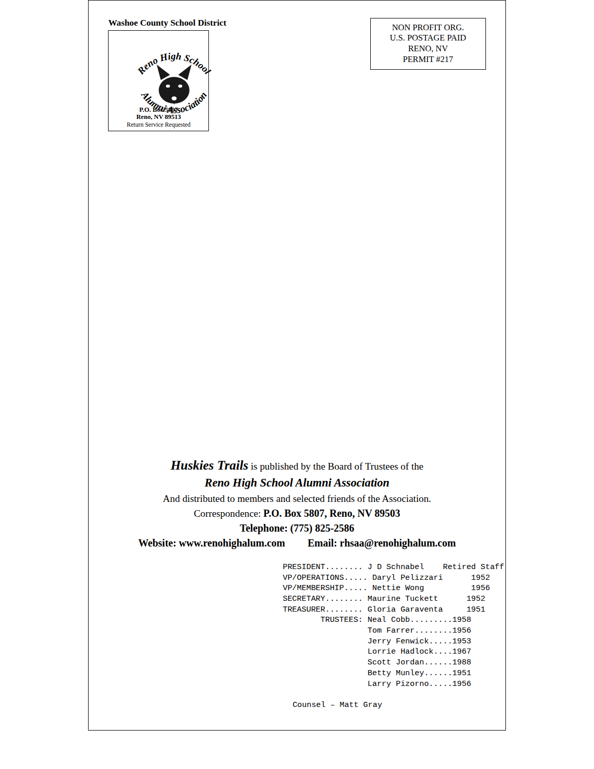Washoe County School District
Reno High School Alumni Association
P.O. Box 5807
Reno, NV 89513
Return Service Requested
NON PROFIT ORG.
U.S. POSTAGE PAID
RENO, NV
PERMIT #217
Huskies Trails is published by the Board of Trustees of the
Reno High School Alumni Association
And distributed to members and selected friends of the Association.
Correspondence: P.O. Box 5807, Reno, NV 89503
Telephone: (775) 825-2586
Website: www.renohighalum.com Email: rhsaa@renohighalum.com
PRESIDENT........ J D Schnabel Retired Staff VP/OPERATIONS..... Daryl Pelizzari 1952 VP/MEMBERSHIP..... Nettie Wong 1956 SECRETARY........ Maurine Tuckett 1952 TREASURER........ Gloria Garaventa 1951 TRUSTEES: Neal Cobb.........1958 Tom Farrer........1956 Jerry Fenwick.....1953 Lorrie Hadlock....1967 Scott Jordan......1988 Betty Munley......1951 Larry Pizorno.....1956Counsel – Matt Gray